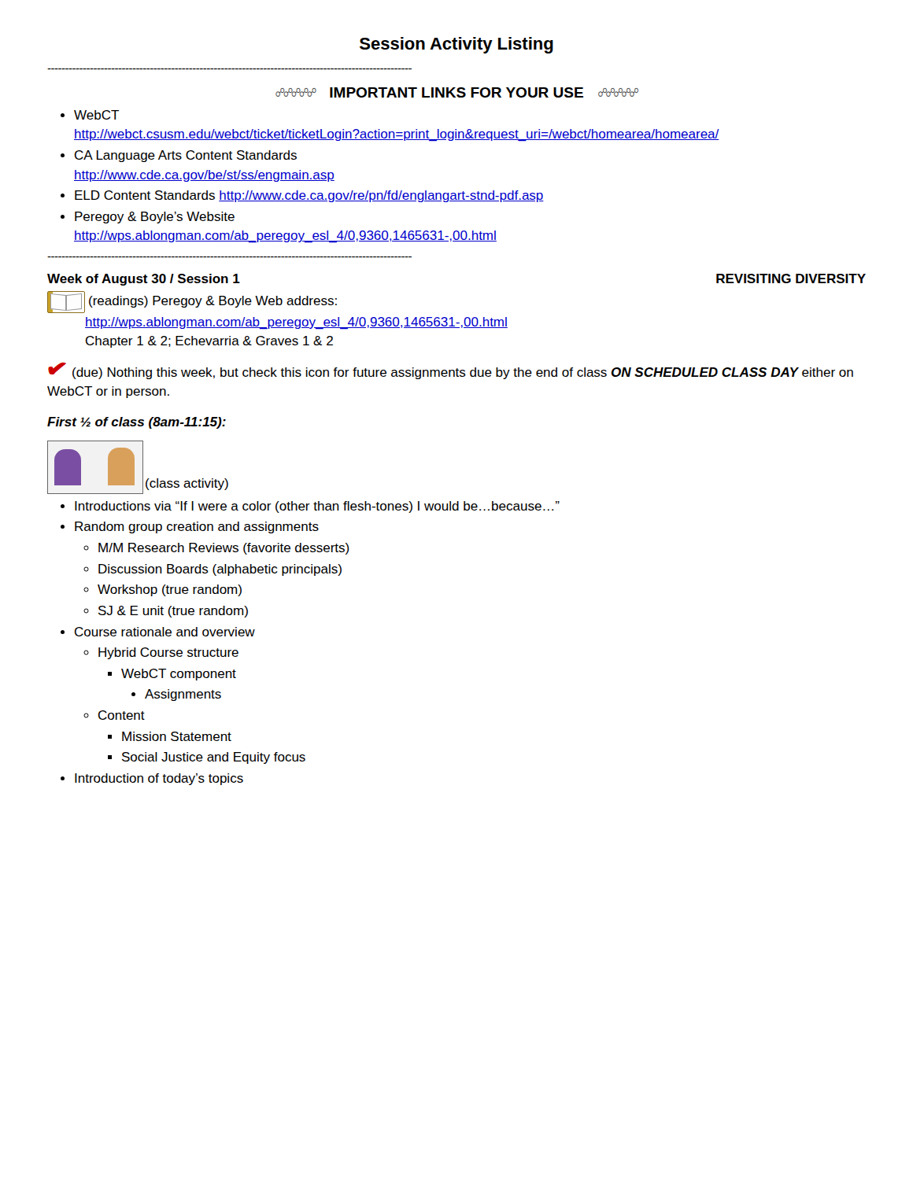Session Activity Listing
-------------------------------------------------------------------------------------------------------
☍☍☍☍☍ IMPORTANT LINKS FOR YOUR USE ☍☍☍☍☍
WebCT
http://webct.csusm.edu/webct/ticket/ticketLogin?action=print_login&request_uri=/webct/homearea/homearea/
CA Language Arts Content Standards
http://www.cde.ca.gov/be/st/ss/engmain.asp
ELD Content Standards http://www.cde.ca.gov/re/pn/fd/englangart-stnd-pdf.asp
Peregoy & Boyle’s Website
http://wps.ablongman.com/ab_peregoy_esl_4/0,9360,1465631-,00.html
-------------------------------------------------------------------------------------------------------
Week of August 30 / Session 1 REVISITING DIVERSITY
(readings) Peregoy & Boyle Web address:
http://wps.ablongman.com/ab_peregoy_esl_4/0,9360,1465631-,00.html
Chapter 1 & 2; Echevarria & Graves 1 & 2
✔(due) Nothing this week, but check this icon for future assignments due by the end of class ON SCHEDULED CLASS DAY either on WebCT or in person.
First ½ of class (8am-11:15):
(class activity)
Introductions via “If I were a color (other than flesh-tones) I would be…because…”
Random group creation and assignments
M/M Research Reviews (favorite desserts)
Discussion Boards (alphabetic principals)
Workshop (true random)
SJ & E unit (true random)
Course rationale and overview
Hybrid Course structure
WebCT component
Assignments
Content
Mission Statement
Social Justice and Equity focus
Introduction of today’s topics